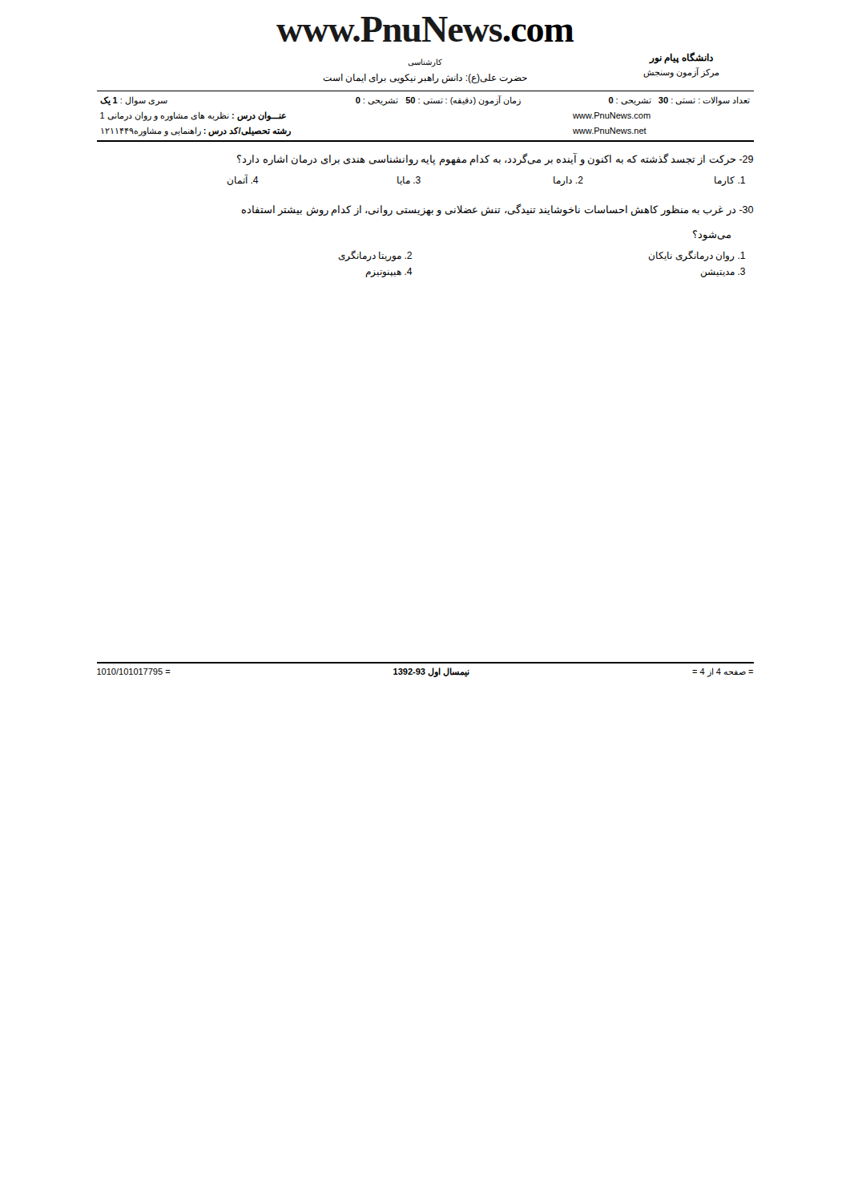www.PnuNews.com
دانشگاه پیام نور
مرکز آزمون وسنجش
کارشناسی
حضرت علی(ع): دانش راهبر نیکویی برای ایمان است
| تعداد سوالات : تستی : 30 تشریحی : 0 | زمان آزمون (دقیقه) : تستی : 50 تشریحی : 0 | سری سوال : 1 یک |
| www.PnuNews.com | عنـــوان درس : نظریه های مشاوره و روان درمانی 1 |
| www.PnuNews.net | رشته تحصیلی/کد درس : راهنمایی و مشاوره۱۲۱۱۴۴۹ |
29- حرکت از تجسد گذشته که به اکنون و آینده بر می‌گردد، به کدام مفهوم پایه روانشناسی هندی برای درمان اشاره دارد؟
1. کارما
2. دارما
3. مایا
4. آتمان
30- در غرب به منظور کاهش احساسات ناخوشایند تنیدگی، تنش عضلانی و بهزیستی روانی، از کدام روش بیشتر استفاده
می‌شود؟
1. روان درمانگری نایکان
2. موریتا درمانگری
3. مدیتیشن
4. هیپنوتیزم
= صفحه 4 از 4 =
نیمسال اول 93-1392
1010/101017795 =